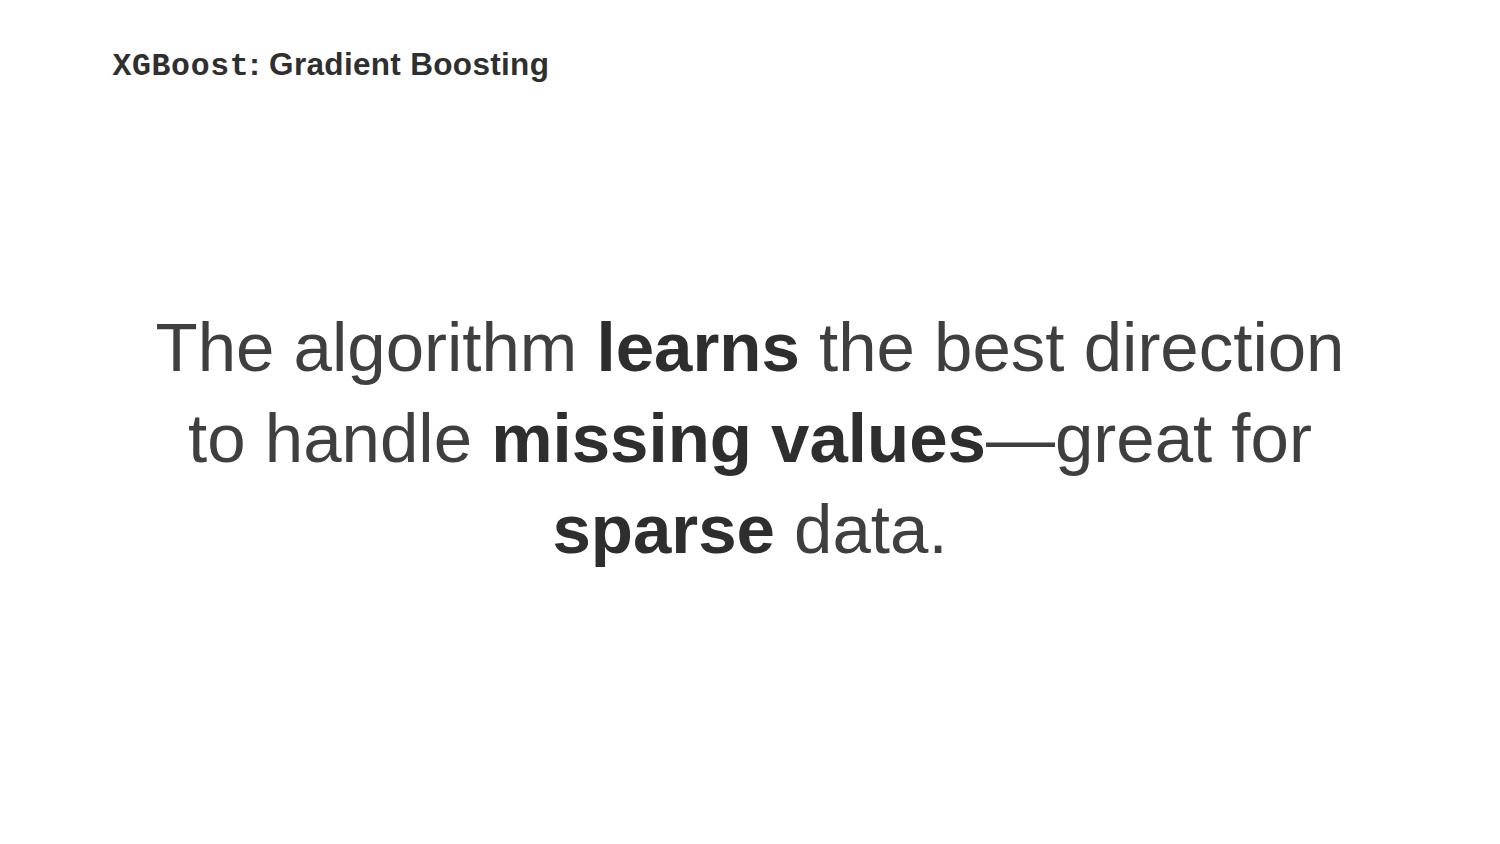XGBoost: Gradient Boosting
The algorithm learns the best direction to handle missing values—great for sparse data.